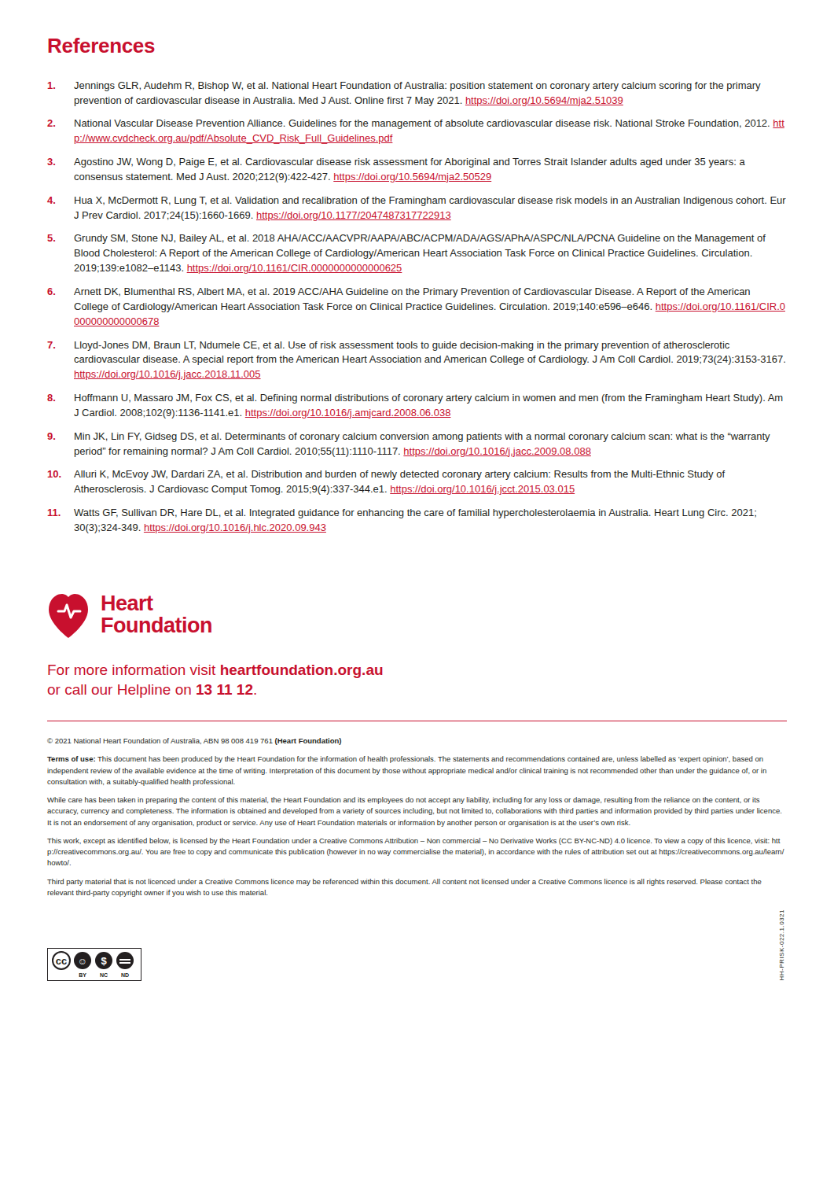References
Jennings GLR, Audehm R, Bishop W, et al. National Heart Foundation of Australia: position statement on coronary artery calcium scoring for the primary prevention of cardiovascular disease in Australia. Med J Aust. Online first 7 May 2021. https://doi.org/10.5694/mja2.51039
National Vascular Disease Prevention Alliance. Guidelines for the management of absolute cardiovascular disease risk. National Stroke Foundation, 2012. http://www.cvdcheck.org.au/pdf/Absolute_CVD_Risk_Full_Guidelines.pdf
Agostino JW, Wong D, Paige E, et al. Cardiovascular disease risk assessment for Aboriginal and Torres Strait Islander adults aged under 35 years: a consensus statement. Med J Aust. 2020;212(9):422-427. https://doi.org/10.5694/mja2.50529
Hua X, McDermott R, Lung T, et al. Validation and recalibration of the Framingham cardiovascular disease risk models in an Australian Indigenous cohort. Eur J Prev Cardiol. 2017;24(15):1660-1669. https://doi.org/10.1177/2047487317722913
Grundy SM, Stone NJ, Bailey AL, et al. 2018 AHA/ACC/AACVPR/AAPA/ABC/ACPM/ADA/AGS/APhA/ASPC/NLA/PCNA Guideline on the Management of Blood Cholesterol: A Report of the American College of Cardiology/American Heart Association Task Force on Clinical Practice Guidelines. Circulation. 2019;139:e1082–e1143. https://doi.org/10.1161/CIR.0000000000000625
Arnett DK, Blumenthal RS, Albert MA, et al. 2019 ACC/AHA Guideline on the Primary Prevention of Cardiovascular Disease. A Report of the American College of Cardiology/American Heart Association Task Force on Clinical Practice Guidelines. Circulation. 2019;140:e596–e646. https://doi.org/10.1161/CIR.0000000000000678
Lloyd-Jones DM, Braun LT, Ndumele CE, et al. Use of risk assessment tools to guide decision-making in the primary prevention of atherosclerotic cardiovascular disease. A special report from the American Heart Association and American College of Cardiology. J Am Coll Cardiol. 2019;73(24):3153-3167. https://doi.org/10.1016/j.jacc.2018.11.005
Hoffmann U, Massaro JM, Fox CS, et al. Defining normal distributions of coronary artery calcium in women and men (from the Framingham Heart Study). Am J Cardiol. 2008;102(9):1136-1141.e1. https://doi.org/10.1016/j.amjcard.2008.06.038
Min JK, Lin FY, Gidseg DS, et al. Determinants of coronary calcium conversion among patients with a normal coronary calcium scan: what is the “warranty period” for remaining normal? J Am Coll Cardiol. 2010;55(11):1110-1117. https://doi.org/10.1016/j.jacc.2009.08.088
Alluri K, McEvoy JW, Dardari ZA, et al. Distribution and burden of newly detected coronary artery calcium: Results from the Multi-Ethnic Study of Atherosclerosis. J Cardiovasc Comput Tomog. 2015;9(4):337-344.e1. https://doi.org/10.1016/j.jcct.2015.03.015
Watts GF, Sullivan DR, Hare DL, et al. Integrated guidance for enhancing the care of familial hypercholesterolaemia in Australia. Heart Lung Circ. 2021; 30(3);324-349. https://doi.org/10.1016/j.hlc.2020.09.943
Heart
Foundation
For more information visit heartfoundation.org.au
or call our Helpline on 13 11 12.
© 2021 National Heart Foundation of Australia, ABN 98 008 419 761 (Heart Foundation)
Terms of use: This document has been produced by the Heart Foundation for the information of health professionals. The statements and recommendations contained are, unless labelled as ‘expert opinion’, based on independent review of the available evidence at the time of writing. Interpretation of this document by those without appropriate medical and/or clinical training is not recommended other than under the guidance of, or in consultation with, a suitably-qualified health professional.
While care has been taken in preparing the content of this material, the Heart Foundation and its employees do not accept any liability, including for any loss or damage, resulting from the reliance on the content, or its accuracy, currency and completeness. The information is obtained and developed from a variety of sources including, but not limited to, collaborations with third parties and information provided by third parties under licence. It is not an endorsement of any organisation, product or service. Any use of Heart Foundation materials or information by another person or organisation is at the user’s own risk.
This work, except as identified below, is licensed by the Heart Foundation under a Creative Commons Attribution – Non commercial – No Derivative Works (CC BY-NC-ND) 4.0 licence. To view a copy of this licence, visit: http://creativecommons.org.au/. You are free to copy and communicate this publication (however in no way commercialise the material), in accordance with the rules of attribution set out at https://creativecommons.org.au/learn/howto/.
Third party material that is not licenced under a Creative Commons licence may be referenced within this document. All content not licensed under a Creative Commons licence is all rights reserved. Please contact the relevant third-party copyright owner if you wish to use this material.
cc ☺ $ BY NC ND
HH-PRISK-022.1.0321